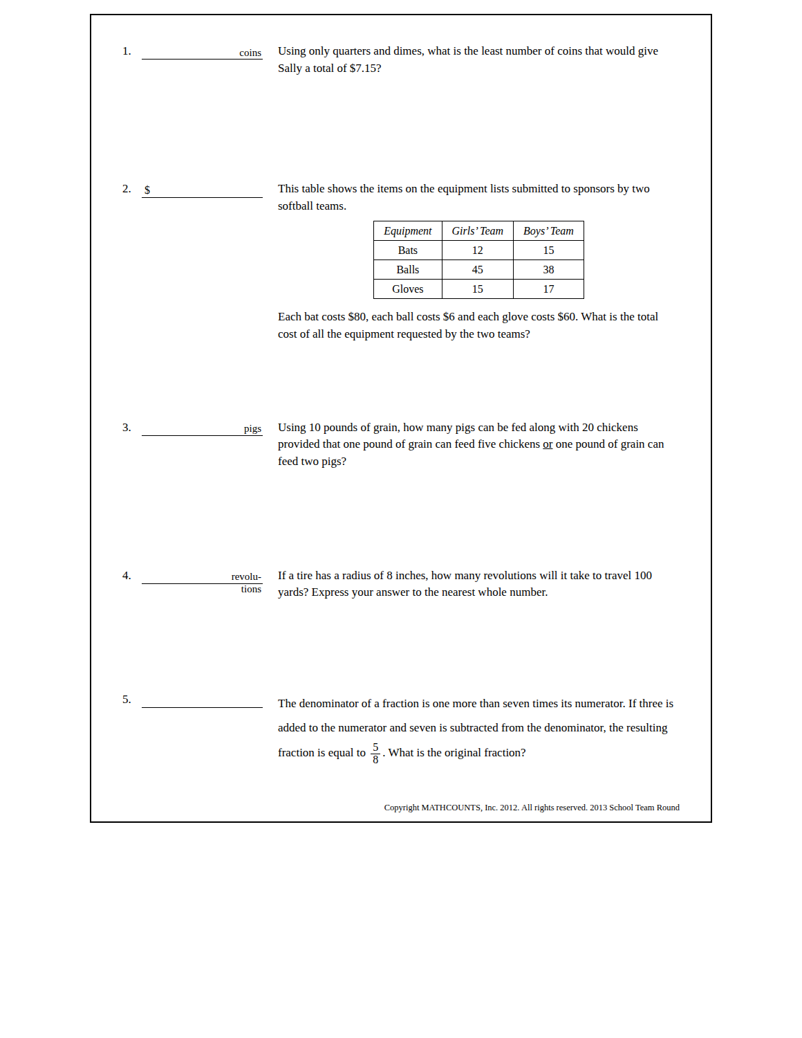1.
coins
Using only quarters and dimes, what is the least number of coins that would give Sally a total of $7.15?
2.
$
This table shows the items on the equipment lists submitted to sponsors by two softball teams.
| Equipment | Girls’ Team | Boys’ Team |
| --- | --- | --- |
| Bats | 12 | 15 |
| Balls | 45 | 38 |
| Gloves | 15 | 17 |
Each bat costs $80, each ball costs $6 and each glove costs $60. What is the total cost of all the equipment requested by the two teams?
3.
pigs
Using 10 pounds of grain, how many pigs can be fed along with 20 chickens provided that one pound of grain can feed five chickens or one pound of grain can feed two pigs?
4.
revolu-
tions
If a tire has a radius of 8 inches, how many revolutions will it take to travel 100 yards? Express your answer to the nearest whole number.
5.
The denominator of a fraction is one more than seven times its numerator. If three is added to the numerator and seven is subtracted from the denominator, the resulting fraction is equal to 58. What is the original fraction?
Copyright MATHCOUNTS, Inc. 2012. All rights reserved. 2013 School Team Round